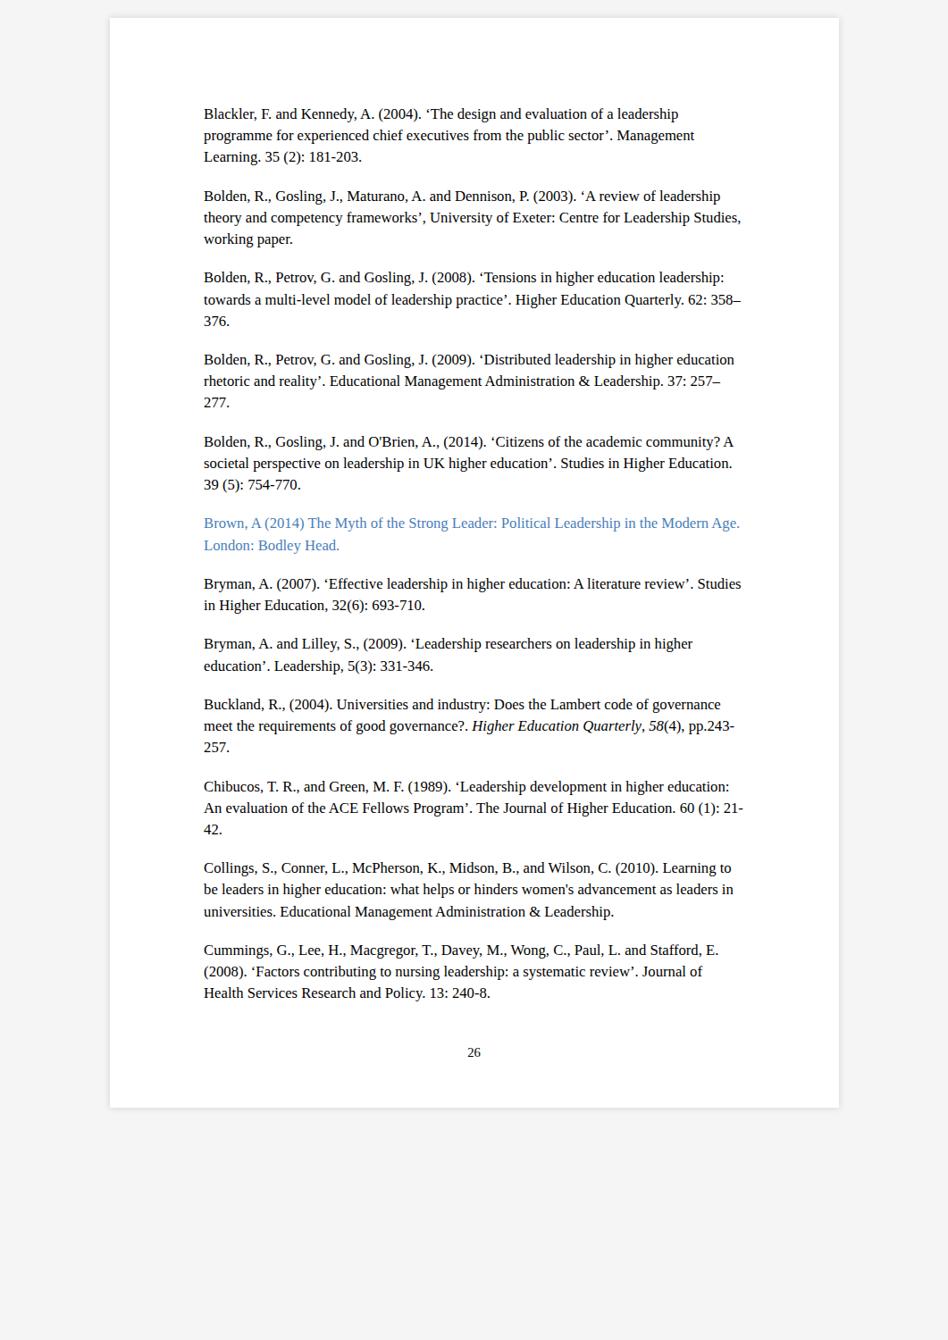Blackler, F. and Kennedy, A. (2004). ‘The design and evaluation of a leadership programme for experienced chief executives from the public sector’. Management Learning. 35 (2): 181-203.
Bolden, R., Gosling, J., Maturano, A. and Dennison, P. (2003). ‘A review of leadership theory and competency frameworks’, University of Exeter: Centre for Leadership Studies, working paper.
Bolden, R., Petrov, G. and Gosling, J. (2008). ‘Tensions in higher education leadership: towards a multi-level model of leadership practice’. Higher Education Quarterly. 62: 358–376.
Bolden, R., Petrov, G. and Gosling, J. (2009). ‘Distributed leadership in higher education rhetoric and reality’. Educational Management Administration & Leadership. 37: 257–277.
Bolden, R., Gosling, J. and O'Brien, A., (2014). ‘Citizens of the academic community? A societal perspective on leadership in UK higher education’. Studies in Higher Education. 39 (5): 754-770.
Brown, A (2014) The Myth of the Strong Leader: Political Leadership in the Modern Age. London: Bodley Head.
Bryman, A. (2007). ‘Effective leadership in higher education: A literature review’. Studies in Higher Education, 32(6): 693-710.
Bryman, A. and Lilley, S., (2009). ‘Leadership researchers on leadership in higher education’. Leadership, 5(3): 331-346.
Buckland, R., (2004). Universities and industry: Does the Lambert code of governance meet the requirements of good governance?. Higher Education Quarterly, 58(4), pp.243-257.
Chibucos, T. R., and Green, M. F. (1989). ‘Leadership development in higher education: An evaluation of the ACE Fellows Program’. The Journal of Higher Education. 60 (1): 21-42.
Collings, S., Conner, L., McPherson, K., Midson, B., and Wilson, C. (2010). Learning to be leaders in higher education: what helps or hinders women's advancement as leaders in universities. Educational Management Administration & Leadership.
Cummings, G., Lee, H., Macgregor, T., Davey, M., Wong, C., Paul, L. and Stafford, E. (2008). ‘Factors contributing to nursing leadership: a systematic review’. Journal of Health Services Research and Policy. 13: 240-8.
26